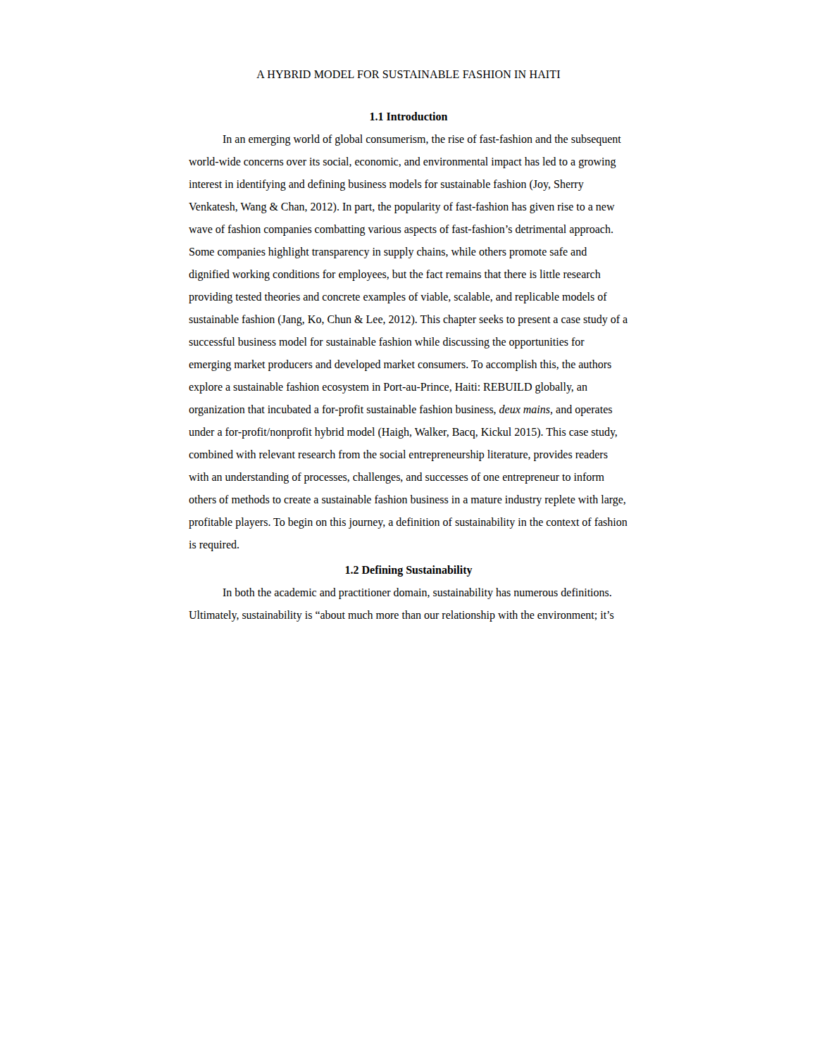A HYBRID MODEL FOR SUSTAINABLE FASHION IN HAITI
1.1 Introduction
In an emerging world of global consumerism, the rise of fast-fashion and the subsequent world-wide concerns over its social, economic, and environmental impact has led to a growing interest in identifying and defining business models for sustainable fashion (Joy, Sherry Venkatesh, Wang & Chan, 2012). In part, the popularity of fast-fashion has given rise to a new wave of fashion companies combatting various aspects of fast-fashion’s detrimental approach. Some companies highlight transparency in supply chains, while others promote safe and dignified working conditions for employees, but the fact remains that there is little research providing tested theories and concrete examples of viable, scalable, and replicable models of sustainable fashion (Jang, Ko, Chun & Lee, 2012). This chapter seeks to present a case study of a successful business model for sustainable fashion while discussing the opportunities for emerging market producers and developed market consumers. To accomplish this, the authors explore a sustainable fashion ecosystem in Port-au-Prince, Haiti: REBUILD globally, an organization that incubated a for-profit sustainable fashion business, deux mains, and operates under a for-profit/nonprofit hybrid model (Haigh, Walker, Bacq, Kickul 2015). This case study, combined with relevant research from the social entrepreneurship literature, provides readers with an understanding of processes, challenges, and successes of one entrepreneur to inform others of methods to create a sustainable fashion business in a mature industry replete with large, profitable players. To begin on this journey, a definition of sustainability in the context of fashion is required.
1.2 Defining Sustainability
In both the academic and practitioner domain, sustainability has numerous definitions. Ultimately, sustainability is “about much more than our relationship with the environment; it’s